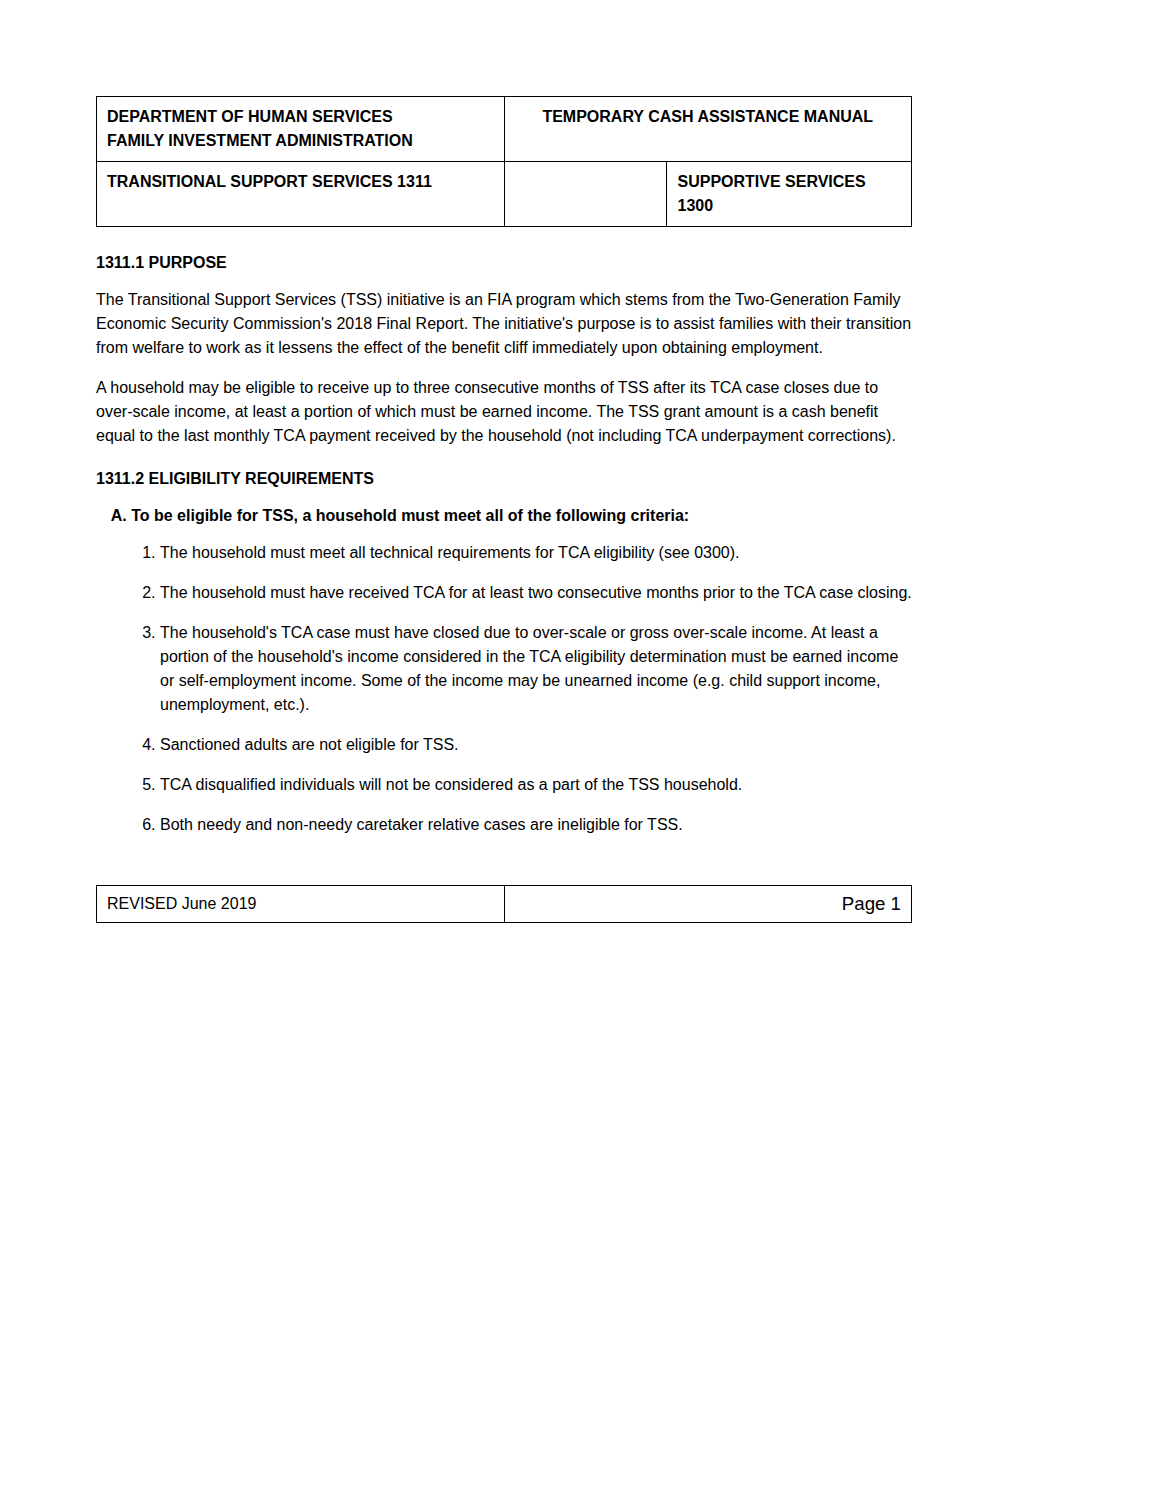| DEPARTMENT OF HUMAN SERVICES FAMILY INVESTMENT ADMINISTRATION | TEMPORARY CASH ASSISTANCE MANUAL |
| TRANSITIONAL SUPPORT SERVICES 1311 | | SUPPORTIVE SERVICES 1300 |
1311.1 PURPOSE
The Transitional Support Services (TSS) initiative is an FIA program which stems from the Two-Generation Family Economic Security Commission's 2018 Final Report. The initiative's purpose is to assist families with their transition from welfare to work as it lessens the effect of the benefit cliff immediately upon obtaining employment.
A household may be eligible to receive up to three consecutive months of TSS after its TCA case closes due to over-scale income, at least a portion of which must be earned income. The TSS grant amount is a cash benefit equal to the last monthly TCA payment received by the household (not including TCA underpayment corrections).
1311.2 ELIGIBILITY REQUIREMENTS
To be eligible for TSS, a household must meet all of the following criteria:
The household must meet all technical requirements for TCA eligibility (see 0300).
The household must have received TCA for at least two consecutive months prior to the TCA case closing.
The household's TCA case must have closed due to over-scale or gross over-scale income. At least a portion of the household's income considered in the TCA eligibility determination must be earned income or self-employment income. Some of the income may be unearned income (e.g. child support income, unemployment, etc.).
Sanctioned adults are not eligible for TSS.
TCA disqualified individuals will not be considered as a part of the TSS household.
Both needy and non-needy caretaker relative cases are ineligible for TSS.
| REVISED June 2019 | Page 1 |